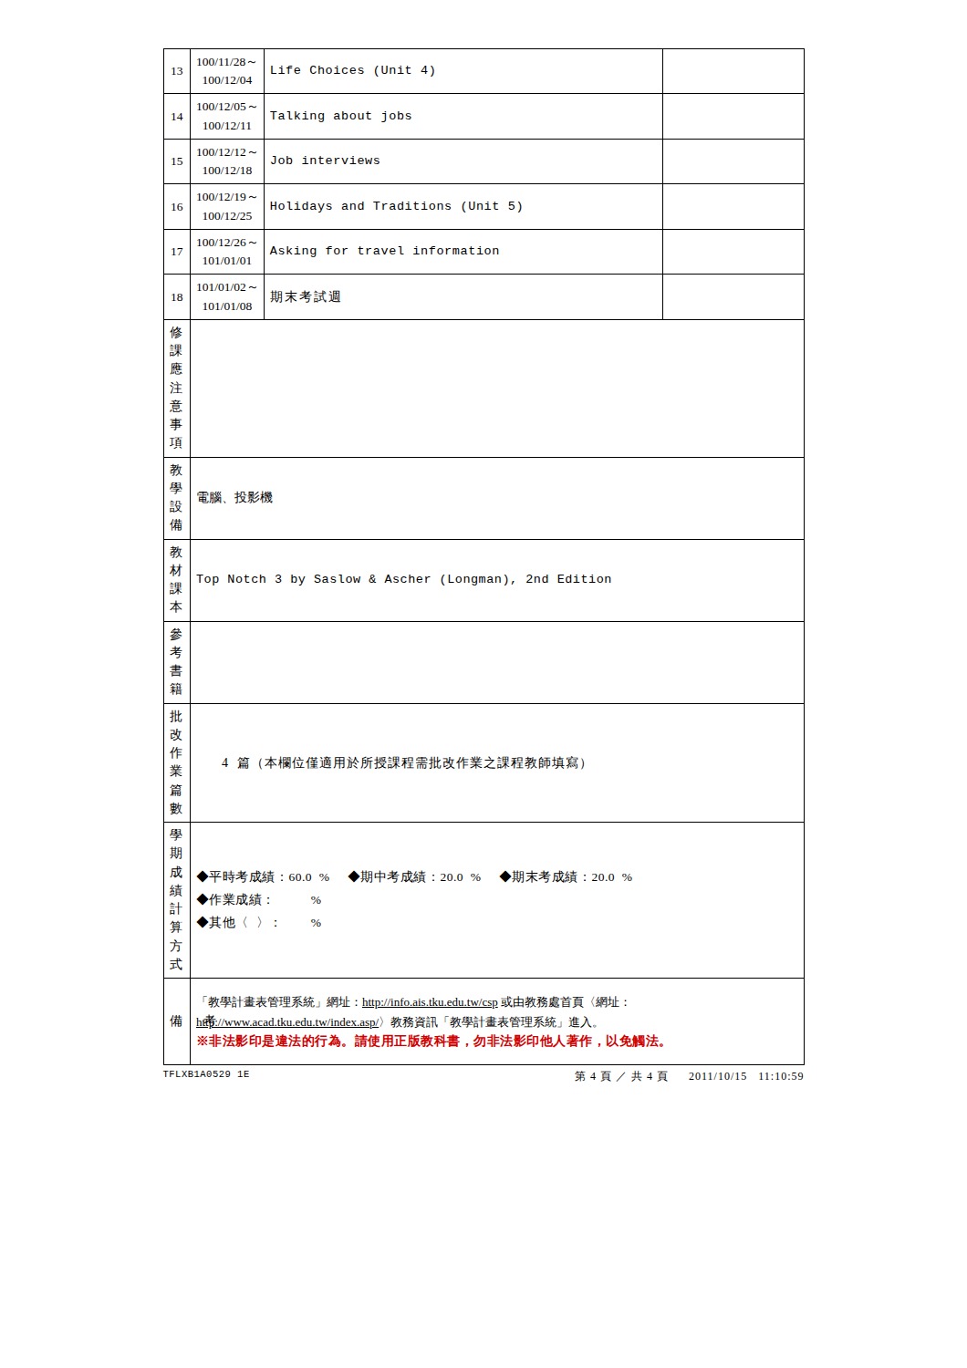| 13 | 100/11/28～ 100/12/04 | Life Choices (Unit 4) | |
| 14 | 100/12/05～ 100/12/11 | Talking about jobs | |
| 15 | 100/12/12～ 100/12/18 | Job interviews | |
| 16 | 100/12/19～ 100/12/25 | Holidays and Traditions (Unit 5) | |
| 17 | 100/12/26～ 101/01/01 | Asking for travel information | |
| 18 | 101/01/02～ 101/01/08 | 期末考試週 | |
| 修課應 注意事項 | |
| 教學設備 | 電腦、投影機 |
| 教材課本 | Top Notch 3 by Saslow & Ascher (Longman), 2nd Edition |
| 參考書籍 | |
| 批改作業 篇數 | 4 篇（本欄位僅適用於所授課程需批改作業之課程教師填寫） |
| 學期成績 計算方式 | ◆平時考成績：60.0 % ◆期中考成績：20.0 % ◆期末考成績：20.0 % ◆作業成績： % ◆其他〈 〉： % |
| 備 考 | 「教學計畫表管理系統」網址： http://info.ais.tku.edu.tw/csp 或由教務處首頁〈網址： http://www.acad.tku.edu.tw/index.asp/ 〉教務資訊「教學計畫表管理系統」進入。 ※非法影印是違法的行為。請使用正版教科書，勿非法影印他人著作，以免觸法。 |
TFLXB1A0529 1E
第 4 頁 ／ 共 4 頁 2011/10/15 11:10:59